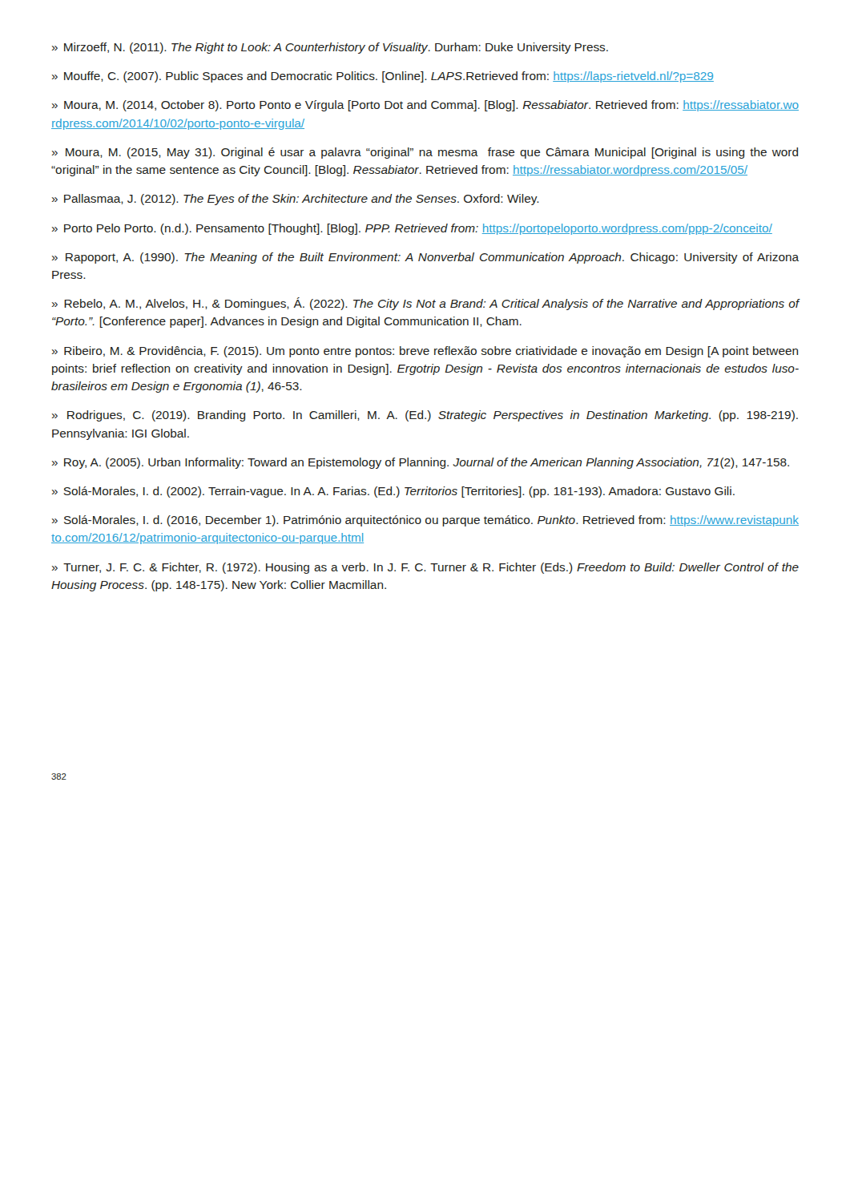» Mirzoeff, N. (2011). The Right to Look: A Counterhistory of Visuality. Durham: Duke University Press.
» Mouffe, C. (2007). Public Spaces and Democratic Politics. [Online]. LAPS.Retrieved from: https://laps-rietveld.nl/?p=829
» Moura, M. (2014, October 8). Porto Ponto e Vírgula [Porto Dot and Comma]. [Blog]. Ressabiator. Retrieved from: https://ressabiator.wordpress.com/2014/10/02/porto-ponto-e-virgula/
» Moura, M. (2015, May 31). Original é usar a palavra “original” na mesma frase que Câmara Municipal [Original is using the word “original” in the same sentence as City Council]. [Blog]. Ressabiator. Retrieved from: https://ressabiator.wordpress.com/2015/05/
» Pallasmaa, J. (2012). The Eyes of the Skin: Architecture and the Senses. Oxford: Wiley.
» Porto Pelo Porto. (n.d.). Pensamento [Thought]. [Blog]. PPP. Retrieved from: https://portopeloporto.wordpress.com/ppp-2/conceito/
» Rapoport, A. (1990). The Meaning of the Built Environment: A Nonverbal Communication Approach. Chicago: University of Arizona Press.
» Rebelo, A. M., Alvelos, H., & Domingues, Á. (2022). The City Is Not a Brand: A Critical Analysis of the Narrative and Appropriations of “Porto.”. [Conference paper]. Advances in Design and Digital Communication II, Cham.
» Ribeiro, M. & Providência, F. (2015). Um ponto entre pontos: breve reflexão sobre criatividade e inovação em Design [A point between points: brief reflection on creativity and innovation in Design]. Ergotrip Design - Revista dos encontros internacionais de estudos luso-brasileiros em Design e Ergonomia (1), 46-53.
» Rodrigues, C. (2019). Branding Porto. In Camilleri, M. A. (Ed.) Strategic Perspectives in Destination Marketing. (pp. 198-219). Pennsylvania: IGI Global.
» Roy, A. (2005). Urban Informality: Toward an Epistemology of Planning. Journal of the American Planning Association, 71(2), 147-158.
» Solá-Morales, I. d. (2002). Terrain-vague. In A. A. Farias. (Ed.) Territorios [Territories]. (pp. 181-193). Amadora: Gustavo Gili.
» Solá-Morales, I. d. (2016, December 1). Património arquitectónico ou parque temático. Punkto. Retrieved from: https://www.revistapunkto.com/2016/12/patrimonio-arquitectonico-ou-parque.html
» Turner, J. F. C. & Fichter, R. (1972). Housing as a verb. In J. F. C. Turner & R. Fichter (Eds.) Freedom to Build: Dweller Control of the Housing Process. (pp. 148-175). New York: Collier Macmillan.
382